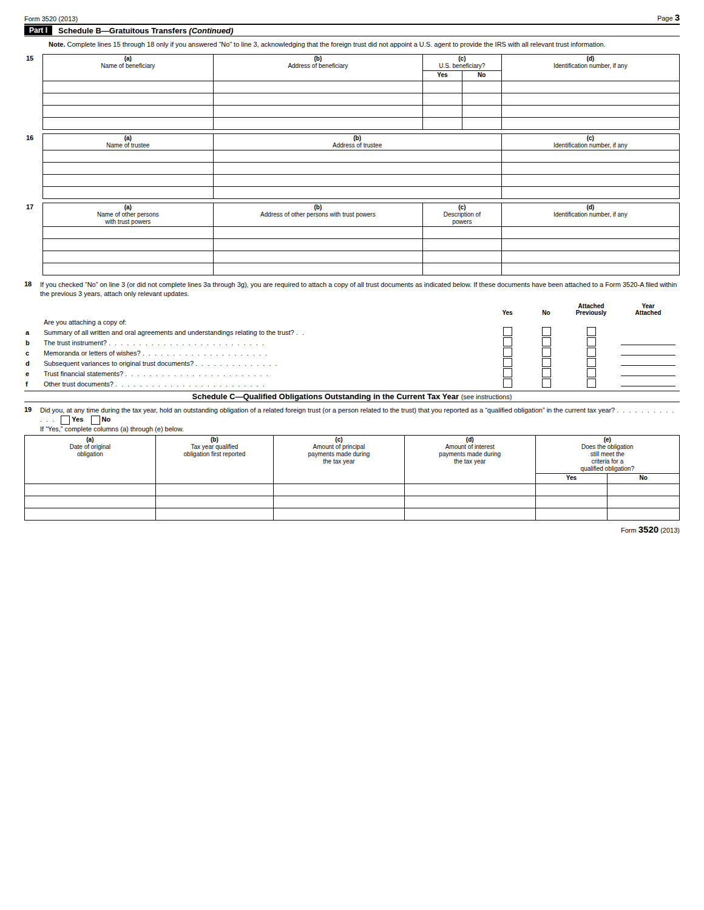Form 3520 (2013)
Page 3
Part I Schedule B—Gratuitous Transfers (Continued)
Note. Complete lines 15 through 18 only if you answered “No” to line 3, acknowledging that the foreign trust did not appoint a U.S. agent to provide the IRS with all relevant trust information.
| 15 | (a) Name of beneficiary | (b) Address of beneficiary | (c) U.S. beneficiary? | (d) Identification number, if any |
| Yes | No |
| 16 | (a) Name of trustee | (b) Address of trustee | (c) Identification number, if any |
| 17 | (a) Name of other persons with trust powers | (b) Address of other persons with trust powers | (c) Description of powers | (d) Identification number, if any |
18
If you checked “No” on line 3 (or did not complete lines 3a through 3g), you are required to attach a copy of all trust documents as indicated below. If these documents have been attached to a Form 3520-A filed within the previous 3 years, attach only relevant updates.
| | | Yes | No | Attached Previously | Year Attached |
| | Are you attaching a copy of: | | | | |
| a | Summary of all written and oral agreements and understandings relating to the trust? . . | | | | |
| b | The trust instrument? . . . . . . . . . . . . . . . . . . . . . . . . . . | | | | |
| c | Memoranda or letters of wishes? . . . . . . . . . . . . . . . . . . . . . | | | | |
| d | Subsequent variances to original trust documents? . . . . . . . . . . . . . . | | | | |
| e | Trust financial statements? . . . . . . . . . . . . . . . . . . . . . . . . | | | | |
| f | Other trust documents? . . . . . . . . . . . . . . . . . . . . . . . . . | | | | |
Schedule C—Qualified Obligations Outstanding in the Current Tax Year (see instructions)
19
Did you, at any time during the tax year, hold an outstanding obligation of a related foreign trust (or a person related to the trust) that you reported as a “qualified obligation” in the current tax year? . . . . . . . . . . . . . Yes No
If “Yes,” complete columns (a) through (e) below.
| (a) Date of original obligation | (b) Tax year qualified obligation first reported | (c) Amount of principal payments made during the tax year | (d) Amount of interest payments made during the tax year | (e) Does the obligation still meet the criteria for a qualified obligation? |
| Yes | No |
Form 3520 (2013)